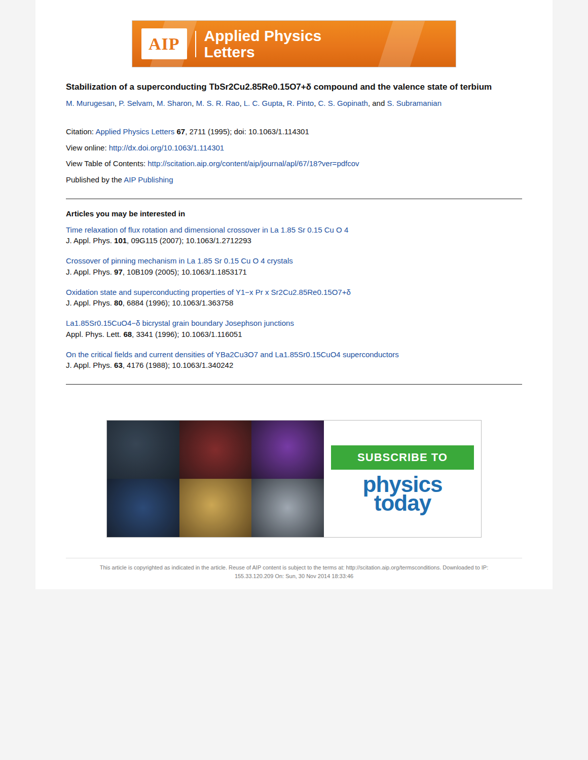AIP
Applied Physics Letters
Stabilization of a superconducting TbSr2Cu2.85Re0.15O7+δ compound and the valence state of terbium
M. Murugesan, P. Selvam, M. Sharon, M. S. R. Rao, L. C. Gupta, R. Pinto, C. S. Gopinath, and S. Subramanian
Citation: Applied Physics Letters 67, 2711 (1995); doi: 10.1063/1.114301
View online: http://dx.doi.org/10.1063/1.114301
View Table of Contents: http://scitation.aip.org/content/aip/journal/apl/67/18?ver=pdfcov
Published by the AIP Publishing
Articles you may be interested in
Time relaxation of flux rotation and dimensional crossover in La 1.85 Sr 0.15 Cu O 4 J. Appl. Phys. 101, 09G115 (2007); 10.1063/1.2712293
Crossover of pinning mechanism in La 1.85 Sr 0.15 Cu O 4 crystals J. Appl. Phys. 97, 10B109 (2005); 10.1063/1.1853171
Oxidation state and superconducting properties of Y1−x Pr x Sr2Cu2.85Re0.15O7+δ J. Appl. Phys. 80, 6884 (1996); 10.1063/1.363758
La1.85Sr0.15CuO4−δ bicrystal grain boundary Josephson junctions Appl. Phys. Lett. 68, 3341 (1996); 10.1063/1.116051
On the critical fields and current densities of YBa2Cu3O7 and La1.85Sr0.15CuO4 superconductors J. Appl. Phys. 63, 4176 (1988); 10.1063/1.340242
SUBSCRIBE TO
physics today
This article is copyrighted as indicated in the article. Reuse of AIP content is subject to the terms at: http://scitation.aip.org/termsconditions. Downloaded to IP:
155.33.120.209 On: Sun, 30 Nov 2014 18:33:46